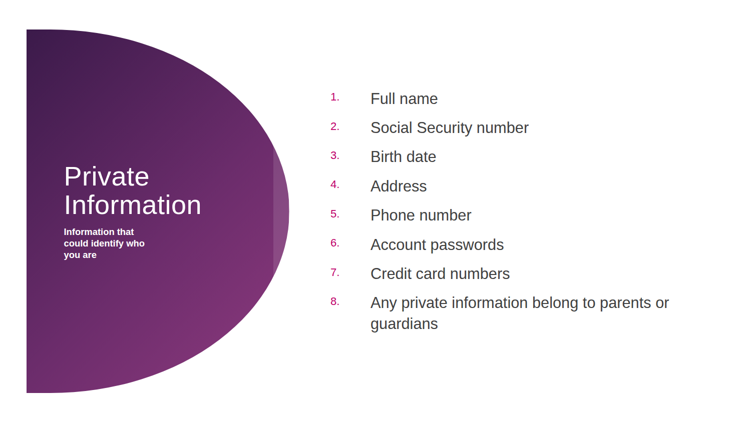Private
Information
Information that could identify who you are
Full name
Social Security number
Birth date
Address
Phone number
Account passwords
Credit card numbers
Any private information belong to parents or guardians